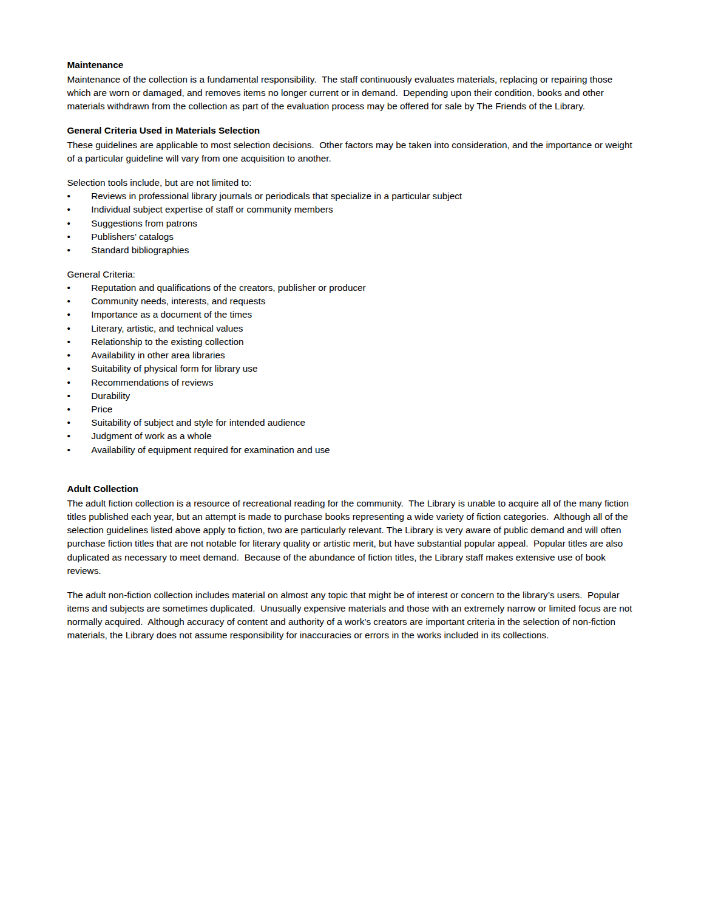Maintenance
Maintenance of the collection is a fundamental responsibility. The staff continuously evaluates materials, replacing or repairing those which are worn or damaged, and removes items no longer current or in demand. Depending upon their condition, books and other materials withdrawn from the collection as part of the evaluation process may be offered for sale by The Friends of the Library.
General Criteria Used in Materials Selection
These guidelines are applicable to most selection decisions. Other factors may be taken into consideration, and the importance or weight of a particular guideline will vary from one acquisition to another.
Selection tools include, but are not limited to:
Reviews in professional library journals or periodicals that specialize in a particular subject
Individual subject expertise of staff or community members
Suggestions from patrons
Publishers’ catalogs
Standard bibliographies
General Criteria:
Reputation and qualifications of the creators, publisher or producer
Community needs, interests, and requests
Importance as a document of the times
Literary, artistic, and technical values
Relationship to the existing collection
Availability in other area libraries
Suitability of physical form for library use
Recommendations of reviews
Durability
Price
Suitability of subject and style for intended audience
Judgment of work as a whole
Availability of equipment required for examination and use
Adult Collection
The adult fiction collection is a resource of recreational reading for the community. The Library is unable to acquire all of the many fiction titles published each year, but an attempt is made to purchase books representing a wide variety of fiction categories. Although all of the selection guidelines listed above apply to fiction, two are particularly relevant. The Library is very aware of public demand and will often purchase fiction titles that are not notable for literary quality or artistic merit, but have substantial popular appeal. Popular titles are also duplicated as necessary to meet demand. Because of the abundance of fiction titles, the Library staff makes extensive use of book reviews.
The adult non-fiction collection includes material on almost any topic that might be of interest or concern to the library’s users. Popular items and subjects are sometimes duplicated. Unusually expensive materials and those with an extremely narrow or limited focus are not normally acquired. Although accuracy of content and authority of a work’s creators are important criteria in the selection of non-fiction materials, the Library does not assume responsibility for inaccuracies or errors in the works included in its collections.